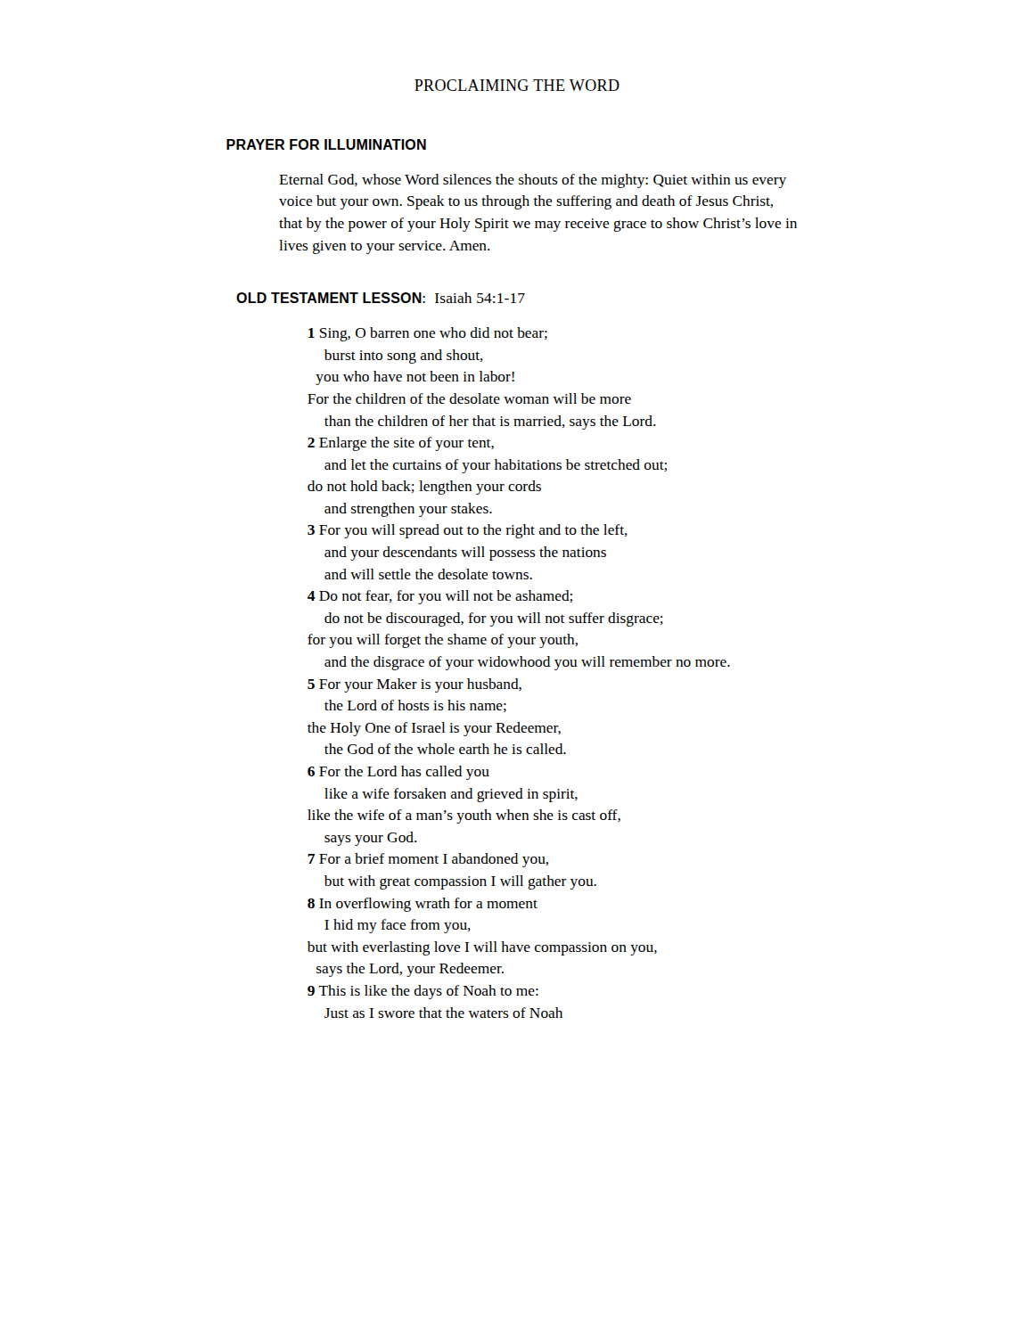PROCLAIMING THE WORD
PRAYER FOR ILLUMINATION
Eternal God, whose Word silences the shouts of the mighty: Quiet within us every voice but your own. Speak to us through the suffering and death of Jesus Christ, that by the power of your Holy Spirit we may receive grace to show Christ’s love in lives given to your service. Amen.
OLD TESTAMENT LESSON: Isaiah 54:1-17
1 Sing, O barren one who did not bear;
burst into song and shout,
you who have not been in labor!
For the children of the desolate woman will be more
than the children of her that is married, says the Lord.
2 Enlarge the site of your tent,
and let the curtains of your habitations be stretched out;
do not hold back; lengthen your cords
and strengthen your stakes.
3 For you will spread out to the right and to the left,
and your descendants will possess the nations
and will settle the desolate towns.
4 Do not fear, for you will not be ashamed;
do not be discouraged, for you will not suffer disgrace;
for you will forget the shame of your youth,
and the disgrace of your widowhood you will remember no more.
5 For your Maker is your husband,
the Lord of hosts is his name;
the Holy One of Israel is your Redeemer,
the God of the whole earth he is called.
6 For the Lord has called you
like a wife forsaken and grieved in spirit,
like the wife of a man’s youth when she is cast off,
says your God.
7 For a brief moment I abandoned you,
but with great compassion I will gather you.
8 In overflowing wrath for a moment
I hid my face from you,
but with everlasting love I will have compassion on you,
says the Lord, your Redeemer.
9 This is like the days of Noah to me:
Just as I swore that the waters of Noah